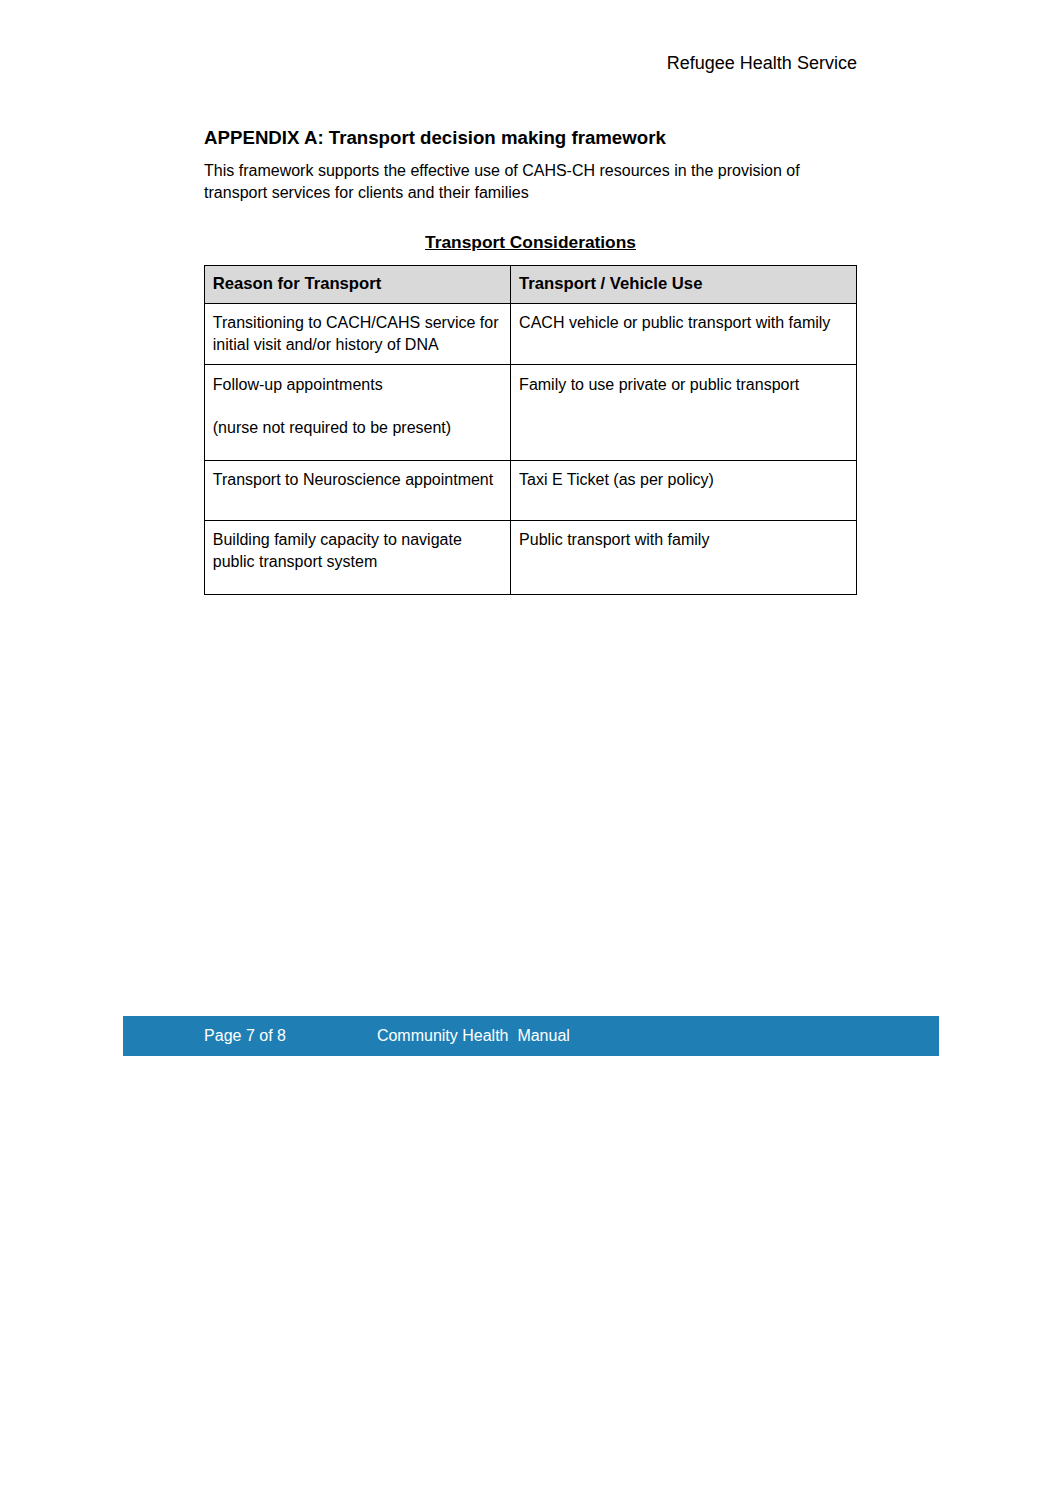Refugee Health Service
APPENDIX A: Transport decision making framework
This framework supports the effective use of CAHS-CH resources in the provision of transport services for clients and their families
Transport Considerations
| Reason for Transport | Transport / Vehicle Use |
| --- | --- |
| Transitioning to CACH/CAHS service for initial visit and/or history of DNA | CACH vehicle or public transport with family |
| Follow-up appointments (nurse not required to be present) | Family to use private or public transport |
| Transport to Neuroscience appointment | Taxi E Ticket (as per policy) |
| Building family capacity to navigate public transport system | Public transport with family |
Page 7 of 8
Community Health Manual